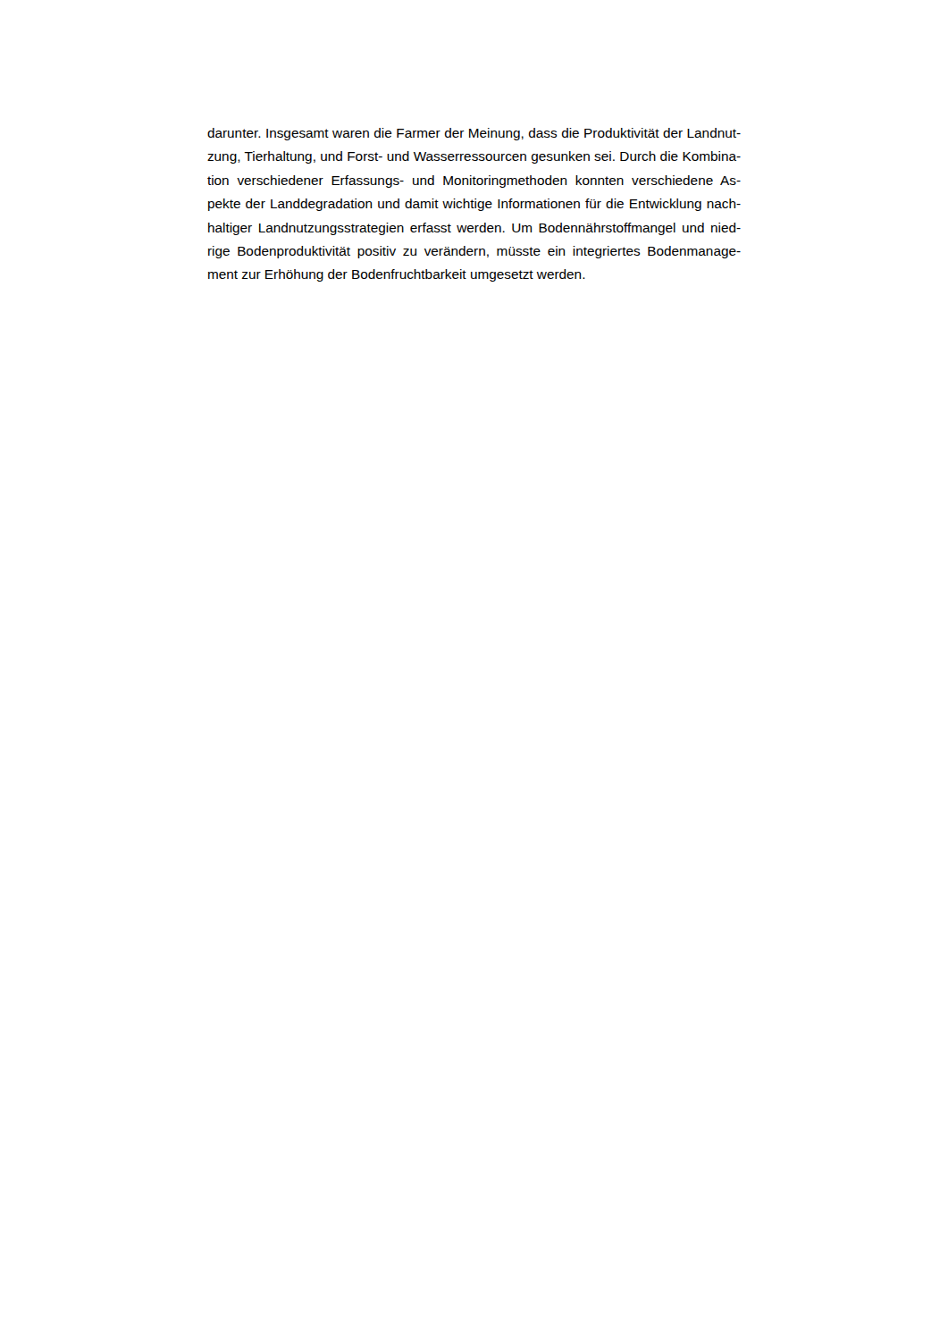darunter. Insgesamt waren die Farmer der Meinung, dass die Produktivität der Landnutzung, Tierhaltung, und Forst- und Wasserressourcen gesunken sei. Durch die Kombination verschiedener Erfassungs- und Monitoringmethoden konnten verschiedene Aspekte der Landdegradation und damit wichtige Informationen für die Entwicklung nachhaltiger Landnutzungsstrategien erfasst werden. Um Bodennährstoffmangel und niedrige Bodenproduktivität positiv zu verändern, müsste ein integriertes Bodenmanagement zur Erhöhung der Bodenfruchtbarkeit umgesetzt werden.